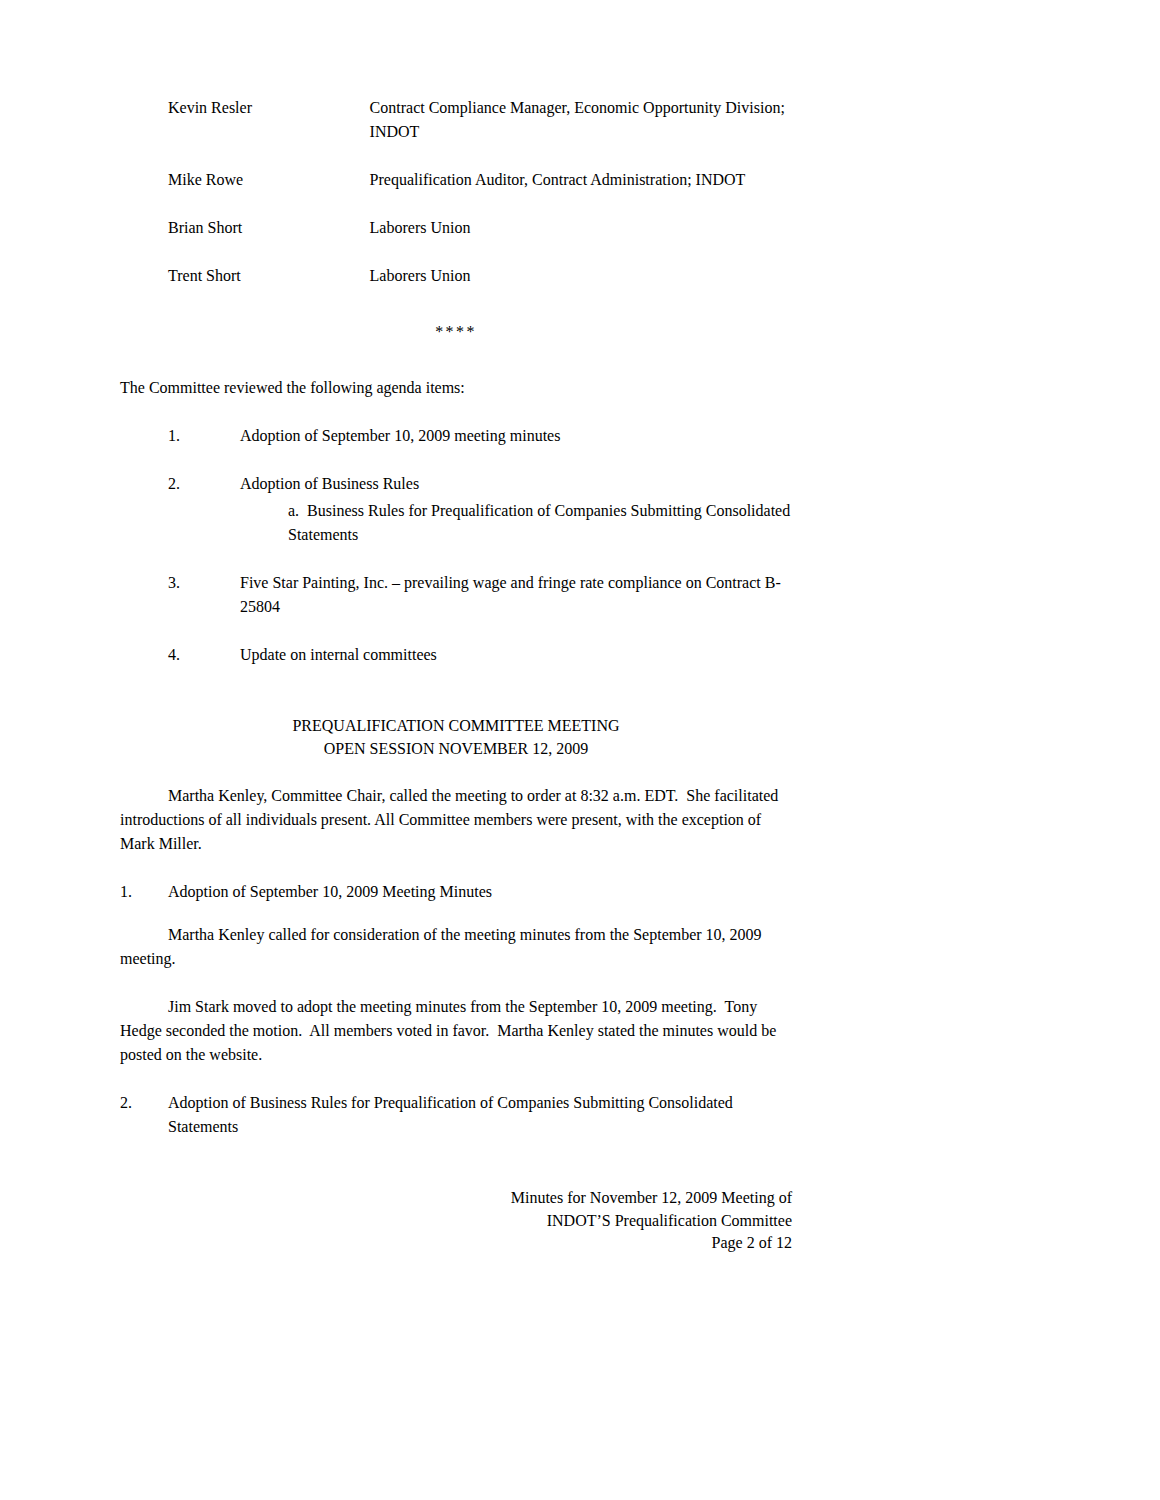Kevin Resler
Contract Compliance Manager, Economic Opportunity Division; INDOT
Mike Rowe
Prequalification Auditor, Contract Administration; INDOT
Brian Short
Laborers Union
Trent Short
Laborers Union
****
The Committee reviewed the following agenda items:
1.
Adoption of September 10, 2009 meeting minutes
2.
Adoption of Business Rules
a. Business Rules for Prequalification of Companies Submitting Consolidated Statements
3.
Five Star Painting, Inc. – prevailing wage and fringe rate compliance on Contract B-25804
4.
Update on internal committees
PREQUALIFICATION COMMITTEE MEETING
OPEN SESSION NOVEMBER 12, 2009
Martha Kenley, Committee Chair, called the meeting to order at 8:32 a.m. EDT. She facilitated introductions of all individuals present. All Committee members were present, with the exception of Mark Miller.
1.
Adoption of September 10, 2009 Meeting Minutes
Martha Kenley called for consideration of the meeting minutes from the September 10, 2009 meeting.
Jim Stark moved to adopt the meeting minutes from the September 10, 2009 meeting. Tony Hedge seconded the motion. All members voted in favor. Martha Kenley stated the minutes would be posted on the website.
2.
Adoption of Business Rules for Prequalification of Companies Submitting Consolidated Statements
Minutes for November 12, 2009 Meeting of
INDOT’S Prequalification Committee
Page 2 of 12